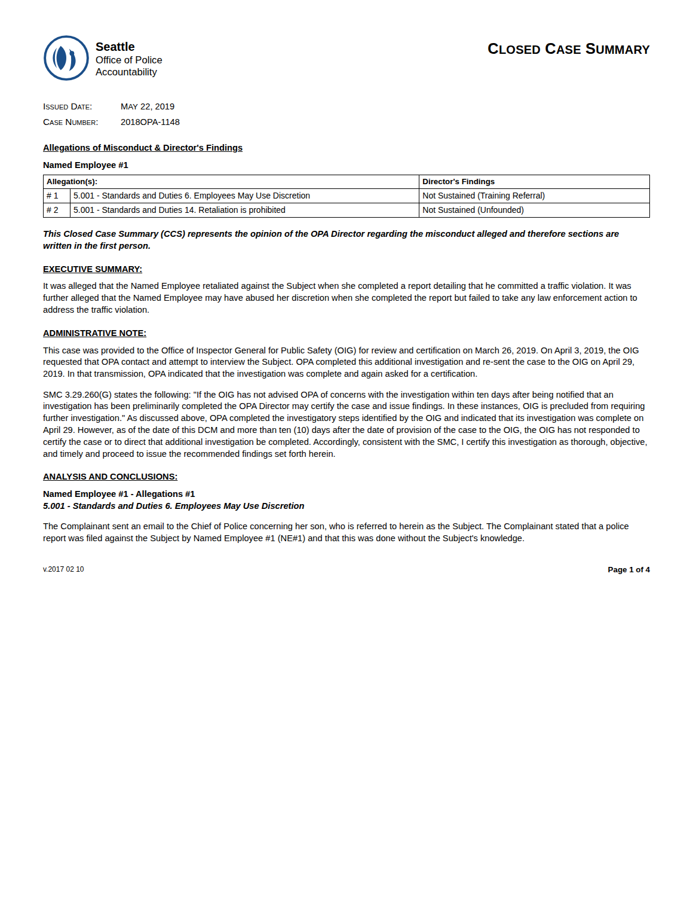Seattle
Office of Police
Accountability
CLOSED CASE SUMMARY
Issued Date: MAY 22, 2019
Case Number: 2018OPA-1148
Allegations of Misconduct & Director's Findings
Named Employee #1
| Allegation(s): | Director's Findings |
| --- | --- |
| # 1 | 5.001 - Standards and Duties 6. Employees May Use Discretion | Not Sustained (Training Referral) |
| # 2 | 5.001 - Standards and Duties 14. Retaliation is prohibited | Not Sustained (Unfounded) |
This Closed Case Summary (CCS) represents the opinion of the OPA Director regarding the misconduct alleged and therefore sections are written in the first person.
EXECUTIVE SUMMARY:
It was alleged that the Named Employee retaliated against the Subject when she completed a report detailing that he committed a traffic violation. It was further alleged that the Named Employee may have abused her discretion when she completed the report but failed to take any law enforcement action to address the traffic violation.
ADMINISTRATIVE NOTE:
This case was provided to the Office of Inspector General for Public Safety (OIG) for review and certification on March 26, 2019. On April 3, 2019, the OIG requested that OPA contact and attempt to interview the Subject. OPA completed this additional investigation and re-sent the case to the OIG on April 29, 2019. In that transmission, OPA indicated that the investigation was complete and again asked for a certification.
SMC 3.29.260(G) states the following: "If the OIG has not advised OPA of concerns with the investigation within ten days after being notified that an investigation has been preliminarily completed the OPA Director may certify the case and issue findings. In these instances, OIG is precluded from requiring further investigation." As discussed above, OPA completed the investigatory steps identified by the OIG and indicated that its investigation was complete on April 29. However, as of the date of this DCM and more than ten (10) days after the date of provision of the case to the OIG, the OIG has not responded to certify the case or to direct that additional investigation be completed. Accordingly, consistent with the SMC, I certify this investigation as thorough, objective, and timely and proceed to issue the recommended findings set forth herein.
ANALYSIS AND CONCLUSIONS:
Named Employee #1 - Allegations #1
5.001 - Standards and Duties 6. Employees May Use Discretion
The Complainant sent an email to the Chief of Police concerning her son, who is referred to herein as the Subject. The Complainant stated that a police report was filed against the Subject by Named Employee #1 (NE#1) and that this was done without the Subject's knowledge.
v.2017 02 10
Page 1 of 4